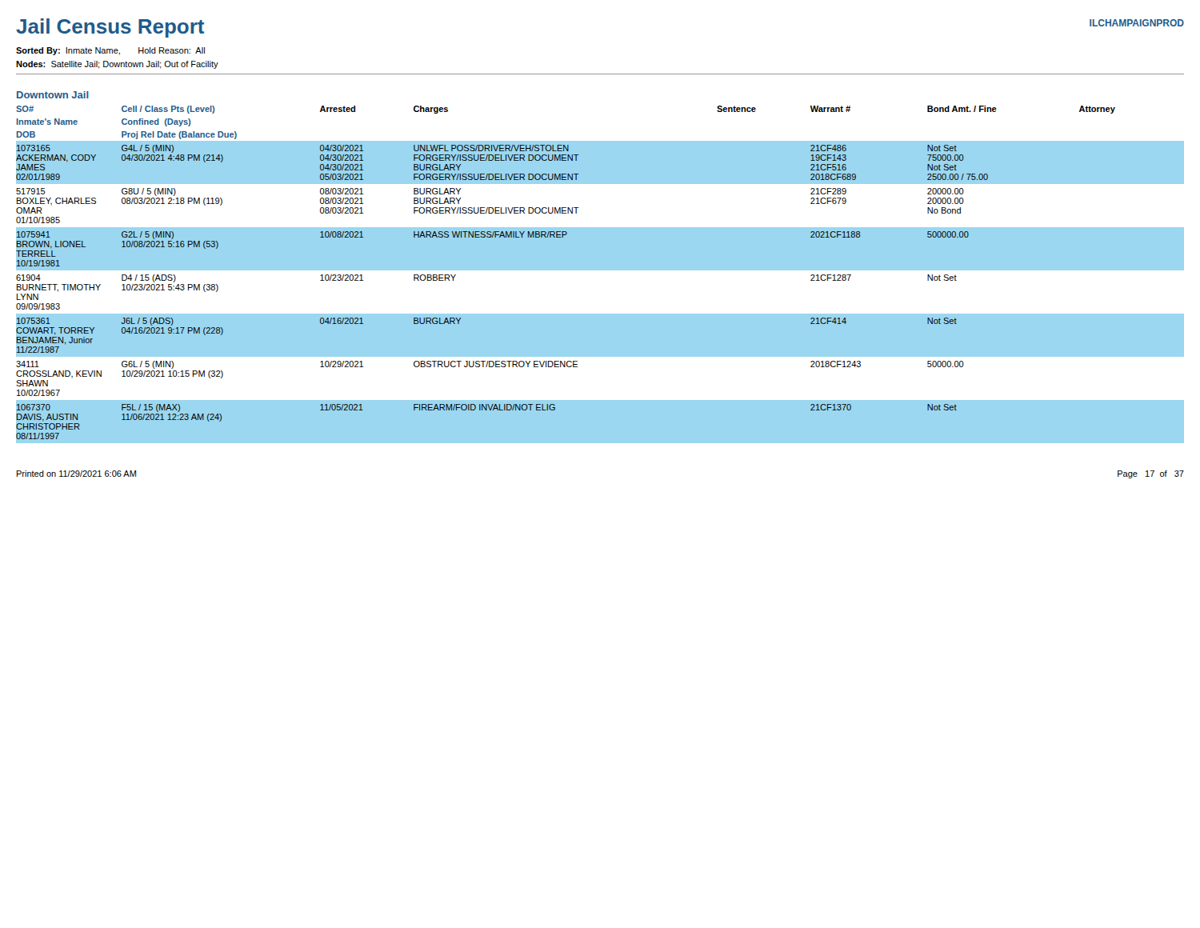ILCHAMPAIGNPROD
Jail Census Report
Sorted By: Inmate Name, Hold Reason: All
Nodes: Satellite Jail; Downtown Jail; Out of Facility
Downtown Jail
| SO# | Cell / Class Pts (Level) | Arrested | Charges | Sentence | Warrant # | Bond Amt. / Fine | Attorney |
| --- | --- | --- | --- | --- | --- | --- | --- |
| Inmate's Name | Confined (Days) | |
| DOB | Proj Rel Date (Balance Due) | |
| 1073165 ACKERMAN, CODY JAMES 02/01/1989 | G4L / 5 (MIN) 04/30/2021 4:48 PM (214) | 04/30/2021 04/30/2021 04/30/2021 05/03/2021 | UNLWFL POSS/DRIVER/VEH/STOLEN FORGERY/ISSUE/DELIVER DOCUMENT BURGLARY FORGERY/ISSUE/DELIVER DOCUMENT | | 21CF486 19CF143 21CF516 2018CF689 | Not Set 75000.00 Not Set 2500.00 / 75.00 | |
| 517915 BOXLEY, CHARLES OMAR 01/10/1985 | G8U / 5 (MIN) 08/03/2021 2:18 PM (119) | 08/03/2021 08/03/2021 08/03/2021 | BURGLARY BURGLARY FORGERY/ISSUE/DELIVER DOCUMENT | | 21CF289 21CF679 | 20000.00 20000.00 No Bond | |
| 1075941 BROWN, LIONEL TERRELL 10/19/1981 | G2L / 5 (MIN) 10/08/2021 5:16 PM (53) | 10/08/2021 | HARASS WITNESS/FAMILY MBR/REP | | 2021CF1188 | 500000.00 | |
| 61904 BURNETT, TIMOTHY LYNN 09/09/1983 | D4 / 15 (ADS) 10/23/2021 5:43 PM (38) | 10/23/2021 | ROBBERY | | 21CF1287 | Not Set | |
| 1075361 COWART, TORREY BENJAMEN, Junior 11/22/1987 | J6L / 5 (ADS) 04/16/2021 9:17 PM (228) | 04/16/2021 | BURGLARY | | 21CF414 | Not Set | |
| 34111 CROSSLAND, KEVIN SHAWN 10/02/1967 | G6L / 5 (MIN) 10/29/2021 10:15 PM (32) | 10/29/2021 | OBSTRUCT JUST/DESTROY EVIDENCE | | 2018CF1243 | 50000.00 | |
| 1067370 DAVIS, AUSTIN CHRISTOPHER 08/11/1997 | F5L / 15 (MAX) 11/06/2021 12:23 AM (24) | 11/05/2021 | FIREARM/FOID INVALID/NOT ELIG | | 21CF1370 | Not Set | |
Printed on 11/29/2021 6:06 AM Page 17 of 37